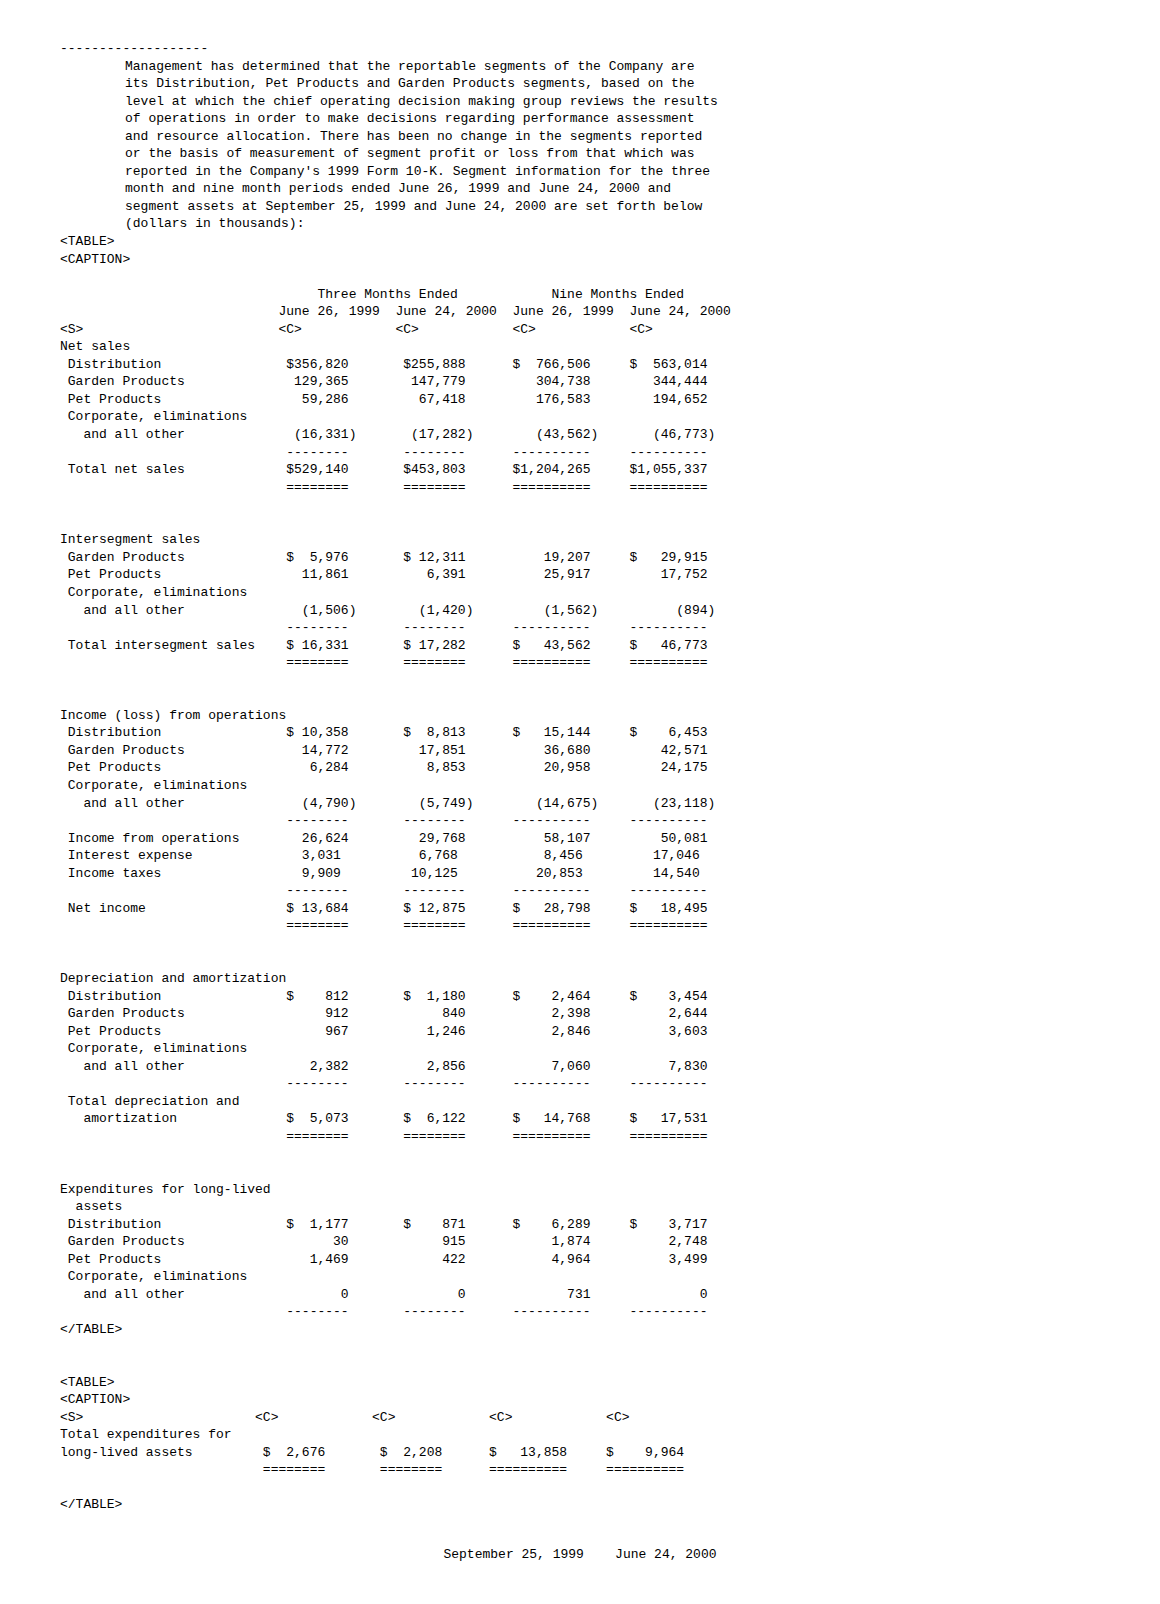-------------------
Management has determined that the reportable segments of the Company are
its Distribution, Pet Products and Garden Products segments, based on the
level at which the chief operating decision making group reviews the results
of operations in order to make decisions regarding performance assessment
and resource allocation. There has been no change in the segments reported
or the basis of measurement of segment profit or loss from that which was
reported in the Company's 1999 Form 10-K. Segment information for the three
month and nine month periods ended June 26, 1999 and June 24, 2000 and
segment assets at September 25, 1999 and June 24, 2000 are set forth below
(dollars in thousands):
<TABLE>
<CAPTION>

                                 Three Months Ended            Nine Months Ended
                            June 26, 1999  June 24, 2000  June 26, 1999  June 24, 2000
<S>                         <C>            <C>            <C>            <C>
Net sales
 Distribution                $356,820       $255,888      $  766,506     $  563,014
 Garden Products              129,365        147,779         304,738        344,444
 Pet Products                  59,286         67,418         176,583        194,652
 Corporate, eliminations
   and all other              (16,331)       (17,282)        (43,562)       (46,773)
                             --------       --------      ----------     ----------
 Total net sales             $529,140       $453,803      $1,204,265     $1,055,337
                             ========       ========      ==========     ==========


Intersegment sales
 Garden Products             $  5,976       $ 12,311          19,207     $   29,915
 Pet Products                  11,861          6,391          25,917         17,752
 Corporate, eliminations
   and all other               (1,506)        (1,420)         (1,562)          (894)
                             --------       --------      ----------     ----------
 Total intersegment sales    $ 16,331       $ 17,282      $   43,562     $   46,773
                             ========       ========      ==========     ==========


Income (loss) from operations
 Distribution                $ 10,358       $  8,813      $   15,144     $    6,453
 Garden Products               14,772         17,851          36,680         42,571
 Pet Products                   6,284          8,853          20,958         24,175
 Corporate, eliminations
   and all other               (4,790)        (5,749)        (14,675)       (23,118)
                             --------       --------      ----------     ----------
 Income from operations        26,624         29,768          58,107         50,081
 Interest expense              3,031          6,768           8,456         17,046
 Income taxes                  9,909         10,125          20,853         14,540
                             --------       --------      ----------     ----------
 Net income                  $ 13,684       $ 12,875      $   28,798     $   18,495
                             ========       ========      ==========     ==========


Depreciation and amortization
 Distribution                $    812       $  1,180      $    2,464     $    3,454
 Garden Products                  912            840           2,398          2,644
 Pet Products                     967          1,246           2,846          3,603
 Corporate, eliminations
   and all other                2,382          2,856           7,060          7,830
                             --------       --------      ----------     ----------
 Total depreciation and
   amortization              $  5,073       $  6,122      $   14,768     $   17,531
                             ========       ========      ==========     ==========


Expenditures for long-lived
  assets
 Distribution                $  1,177       $    871      $    6,289     $    3,717
 Garden Products                   30            915           1,874          2,748
 Pet Products                   1,469            422           4,964          3,499
 Corporate, eliminations
   and all other                    0              0             731              0
                             --------       --------      ----------     ----------
</TABLE>


<TABLE>
<CAPTION>
<S>                      <C>            <C>            <C>            <C>
Total expenditures for
long-lived assets         $  2,676       $  2,208      $   13,858     $    9,964
                          ========       ========      ==========     ==========

</TABLE>
September 25, 1999    June 24, 2000